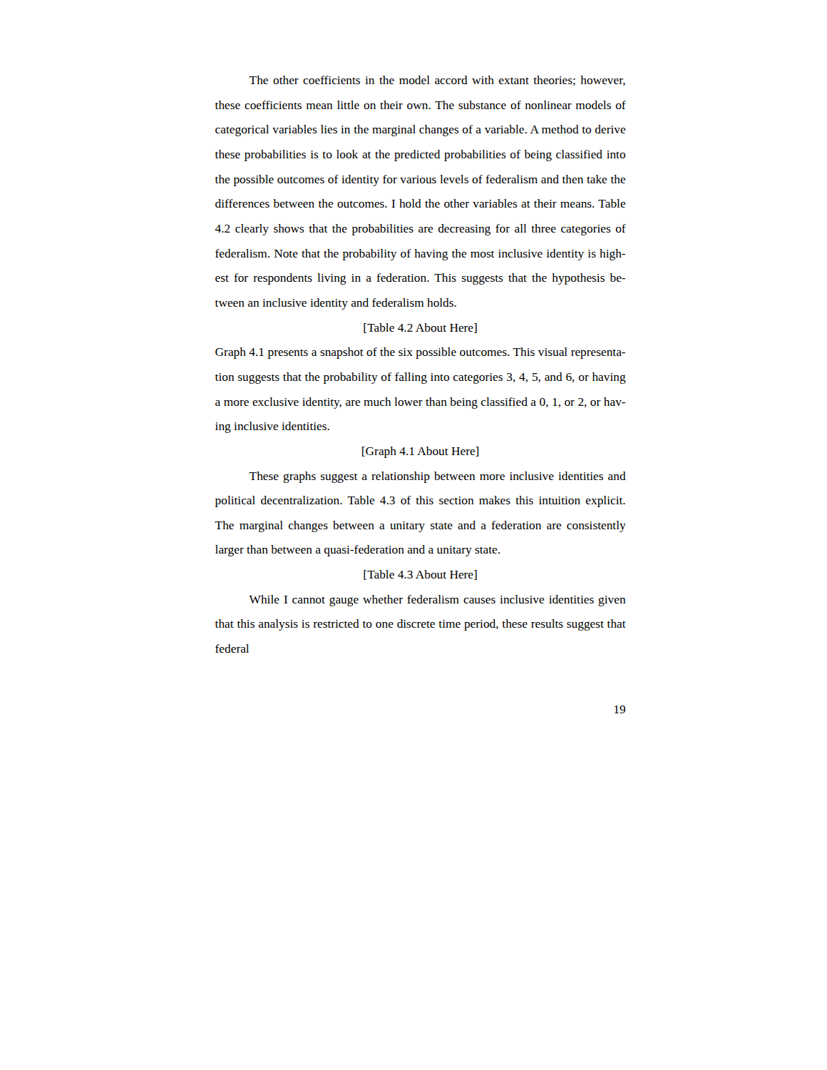The other coefficients in the model accord with extant theories; however, these coefficients mean little on their own. The substance of nonlinear models of categorical variables lies in the marginal changes of a variable. A method to derive these probabilities is to look at the predicted probabilities of being classified into the possible outcomes of identity for various levels of federalism and then take the differences between the outcomes. I hold the other variables at their means. Table 4.2 clearly shows that the probabilities are decreasing for all three categories of federalism. Note that the probability of having the most inclusive identity is highest for respondents living in a federation. This suggests that the hypothesis between an inclusive identity and federalism holds.
[Table 4.2 About Here]
Graph 4.1 presents a snapshot of the six possible outcomes. This visual representation suggests that the probability of falling into categories 3, 4, 5, and 6, or having a more exclusive identity, are much lower than being classified a 0, 1, or 2, or having inclusive identities.
[Graph 4.1 About Here]
These graphs suggest a relationship between more inclusive identities and political decentralization. Table 4.3 of this section makes this intuition explicit. The marginal changes between a unitary state and a federation are consistently larger than between a quasi-federation and a unitary state.
[Table 4.3 About Here]
While I cannot gauge whether federalism causes inclusive identities given that this analysis is restricted to one discrete time period, these results suggest that federal
19